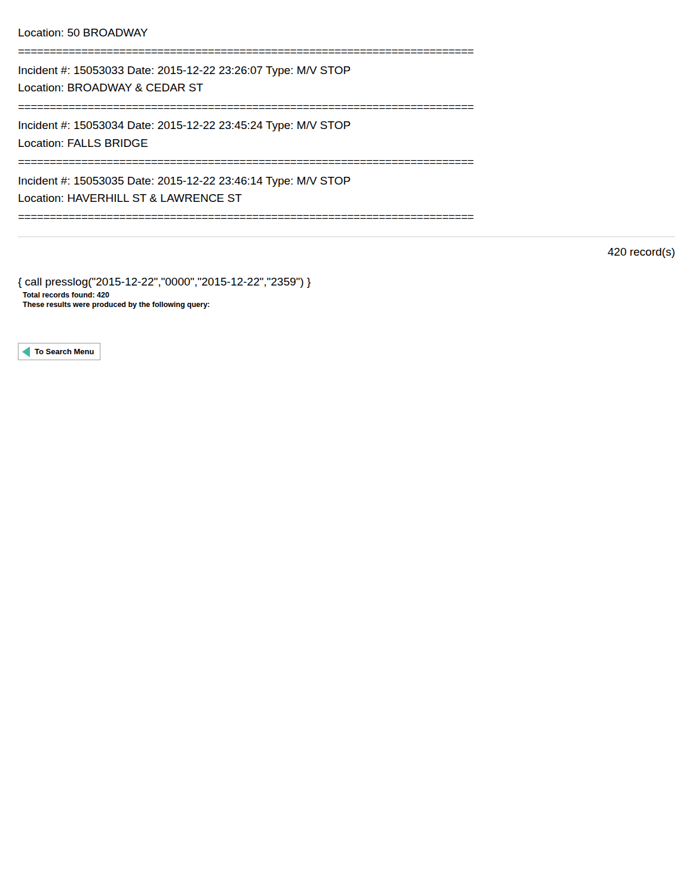Location: 50 BROADWAY
========================================================================
Incident #: 15053033 Date: 2015-12-22 23:26:07 Type: M/V STOP
Location: BROADWAY & CEDAR ST
========================================================================
Incident #: 15053034 Date: 2015-12-22 23:45:24 Type: M/V STOP
Location: FALLS BRIDGE
========================================================================
Incident #: 15053035 Date: 2015-12-22 23:46:14 Type: M/V STOP
Location: HAVERHILL ST & LAWRENCE ST
========================================================================
420 record(s)
{ call presslog("2015-12-22","0000","2015-12-22","2359") }
Total records found: 420
These results were produced by the following query:
To Search Menu